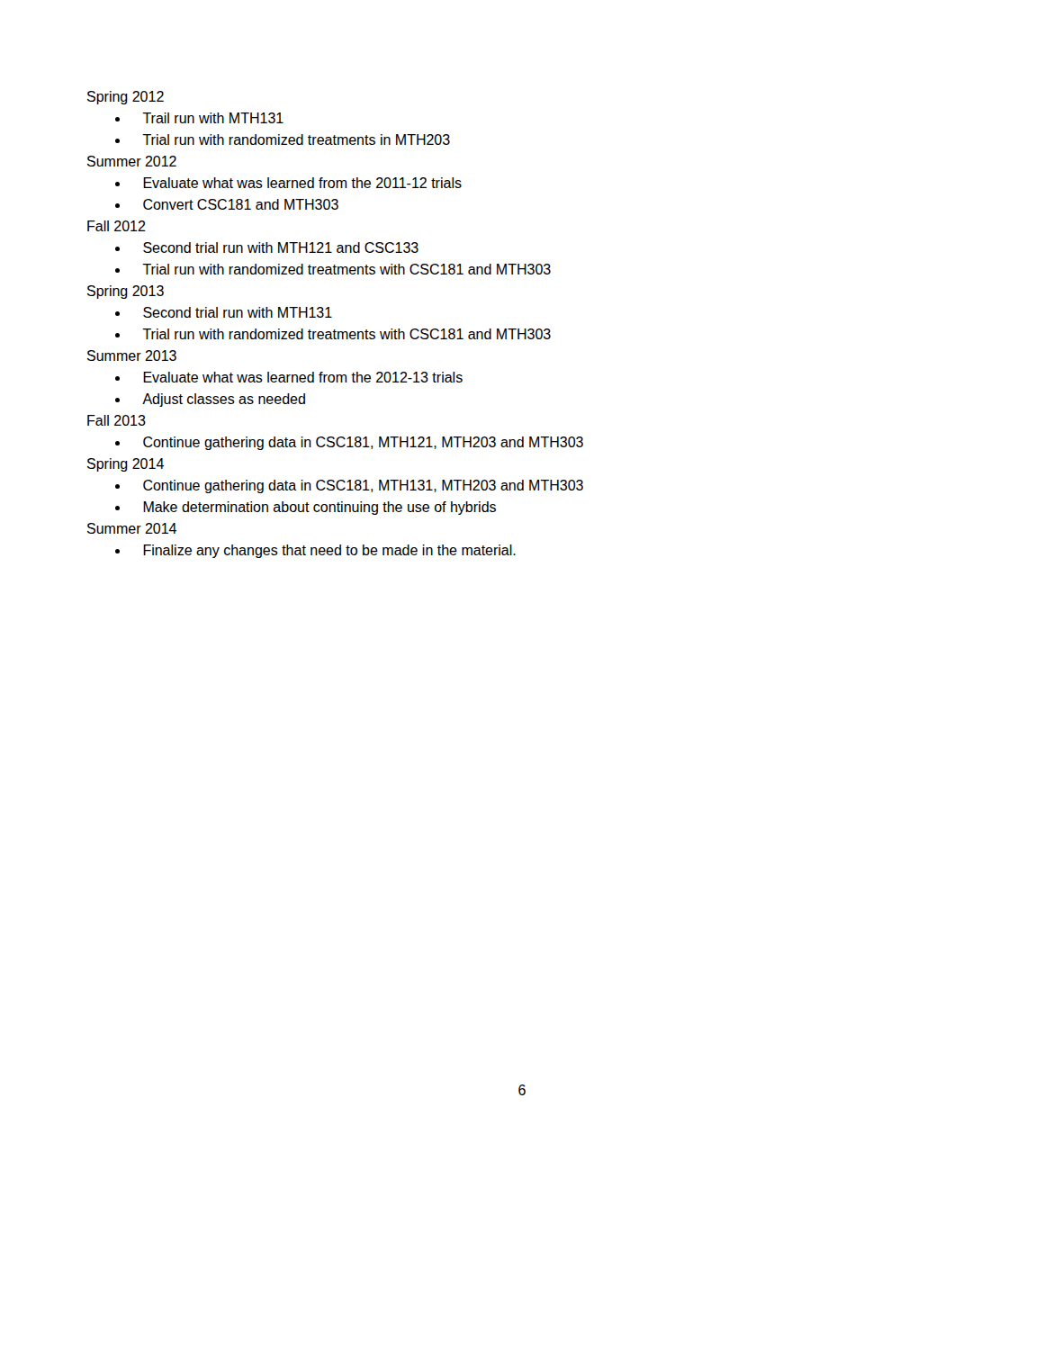Spring 2012
Trail run with MTH131
Trial run with randomized treatments in MTH203
Summer 2012
Evaluate what was learned from the 2011-12 trials
Convert CSC181 and MTH303
Fall 2012
Second trial run with MTH121 and CSC133
Trial run with randomized treatments with CSC181 and MTH303
Spring 2013
Second trial run with MTH131
Trial run with randomized treatments with CSC181 and MTH303
Summer 2013
Evaluate what was learned from the 2012-13 trials
Adjust classes as needed
Fall 2013
Continue gathering data in CSC181, MTH121, MTH203 and MTH303
Spring 2014
Continue gathering data in CSC181, MTH131, MTH203 and MTH303
Make determination about continuing the use of hybrids
Summer 2014
Finalize any changes that need to be made in the material.
6